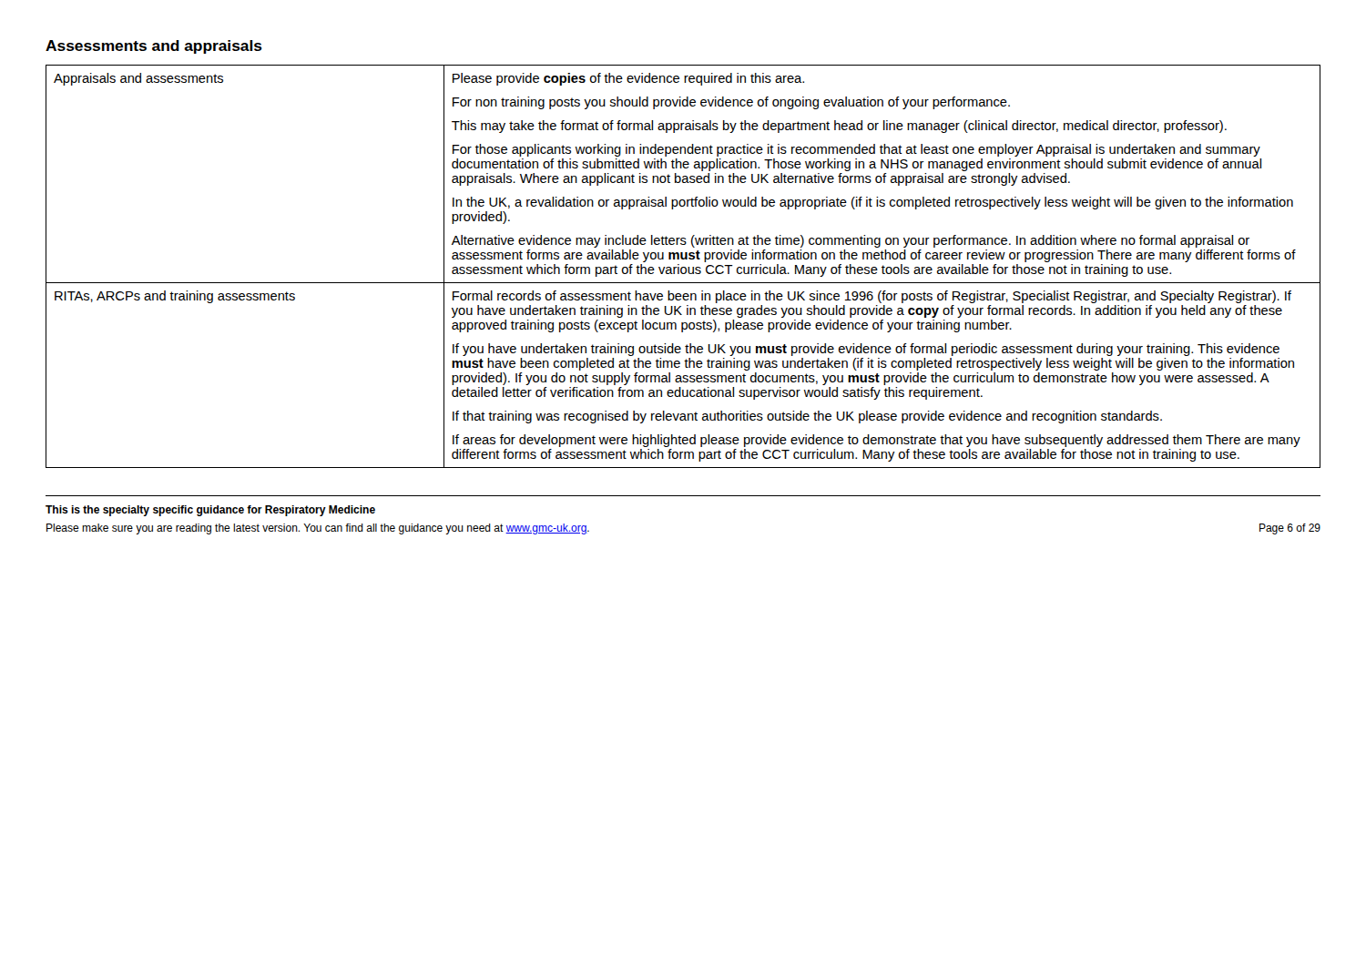Assessments and appraisals
| Appraisals and assessments | Please provide copies of the evidence required in this area. For non training posts you should provide evidence of ongoing evaluation of your performance. This may take the format of formal appraisals by the department head or line manager (clinical director, medical director, professor). For those applicants working in independent practice it is recommended that at least one employer Appraisal is undertaken and summary documentation of this submitted with the application. Those working in a NHS or managed environment should submit evidence of annual appraisals. Where an applicant is not based in the UK alternative forms of appraisal are strongly advised. In the UK, a revalidation or appraisal portfolio would be appropriate (if it is completed retrospectively less weight will be given to the information provided). Alternative evidence may include letters (written at the time) commenting on your performance. In addition where no formal appraisal or assessment forms are available you must provide information on the method of career review or progression There are many different forms of assessment which form part of the various CCT curricula. Many of these tools are available for those not in training to use. |
| RITAs, ARCPs and training assessments | Formal records of assessment have been in place in the UK since 1996 (for posts of Registrar, Specialist Registrar, and Specialty Registrar). If you have undertaken training in the UK in these grades you should provide a copy of your formal records. In addition if you held any of these approved training posts (except locum posts), please provide evidence of your training number. If you have undertaken training outside the UK you must provide evidence of formal periodic assessment during your training. This evidence must have been completed at the time the training was undertaken (if it is completed retrospectively less weight will be given to the information provided). If you do not supply formal assessment documents, you must provide the curriculum to demonstrate how you were assessed. A detailed letter of verification from an educational supervisor would satisfy this requirement. If that training was recognised by relevant authorities outside the UK please provide evidence and recognition standards. If areas for development were highlighted please provide evidence to demonstrate that you have subsequently addressed them There are many different forms of assessment which form part of the CCT curriculum. Many of these tools are available for those not in training to use. |
This is the specialty specific guidance for Respiratory Medicine
Please make sure you are reading the latest version. You can find all the guidance you need at www.gmc-uk.org. Page 6 of 29